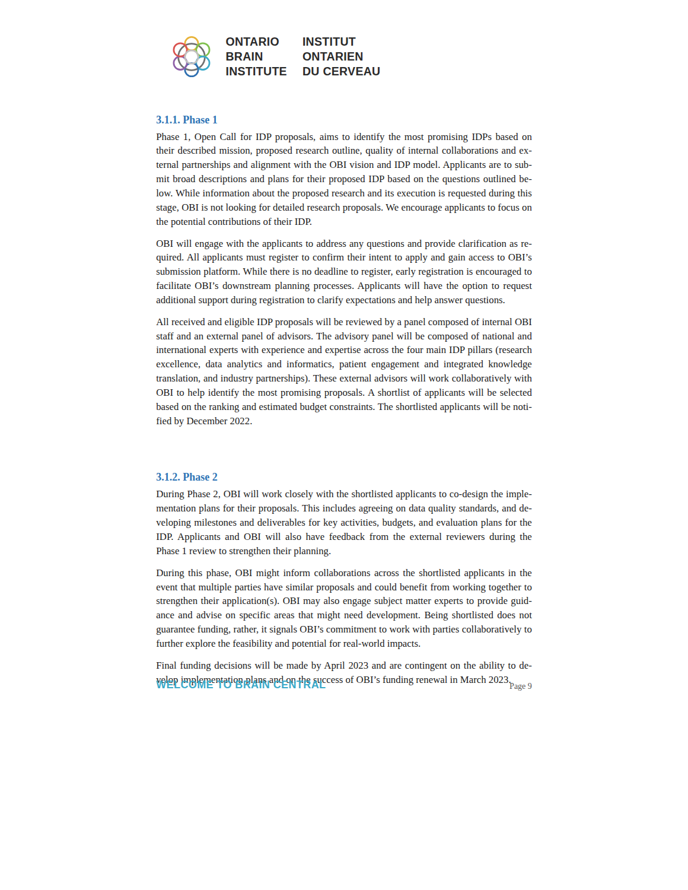Ontario Brain Institute
Institut Ontarien du Cerveau
3.1.1. Phase 1
Phase 1, Open Call for IDP proposals, aims to identify the most promising IDPs based on their described mission, proposed research outline, quality of internal collaborations and external partnerships and alignment with the OBI vision and IDP model. Applicants are to submit broad descriptions and plans for their proposed IDP based on the questions outlined below. While information about the proposed research and its execution is requested during this stage, OBI is not looking for detailed research proposals. We encourage applicants to focus on the potential contributions of their IDP.
OBI will engage with the applicants to address any questions and provide clarification as required. All applicants must register to confirm their intent to apply and gain access to OBI’s submission platform. While there is no deadline to register, early registration is encouraged to facilitate OBI’s downstream planning processes. Applicants will have the option to request additional support during registration to clarify expectations and help answer questions.
All received and eligible IDP proposals will be reviewed by a panel composed of internal OBI staff and an external panel of advisors. The advisory panel will be composed of national and international experts with experience and expertise across the four main IDP pillars (research excellence, data analytics and informatics, patient engagement and integrated knowledge translation, and industry partnerships). These external advisors will work collaboratively with OBI to help identify the most promising proposals. A shortlist of applicants will be selected based on the ranking and estimated budget constraints. The shortlisted applicants will be notified by December 2022.
3.1.2. Phase 2
During Phase 2, OBI will work closely with the shortlisted applicants to co-design the implementation plans for their proposals. This includes agreeing on data quality standards, and developing milestones and deliverables for key activities, budgets, and evaluation plans for the IDP. Applicants and OBI will also have feedback from the external reviewers during the Phase 1 review to strengthen their planning.
During this phase, OBI might inform collaborations across the shortlisted applicants in the event that multiple parties have similar proposals and could benefit from working together to strengthen their application(s). OBI may also engage subject matter experts to provide guidance and advise on specific areas that might need development. Being shortlisted does not guarantee funding, rather, it signals OBI’s commitment to work with parties collaboratively to further explore the feasibility and potential for real-world impacts.
Final funding decisions will be made by April 2023 and are contingent on the ability to develop implementation plans and on the success of OBI’s funding renewal in March 2023.
Welcome to Brain Central
Page 9